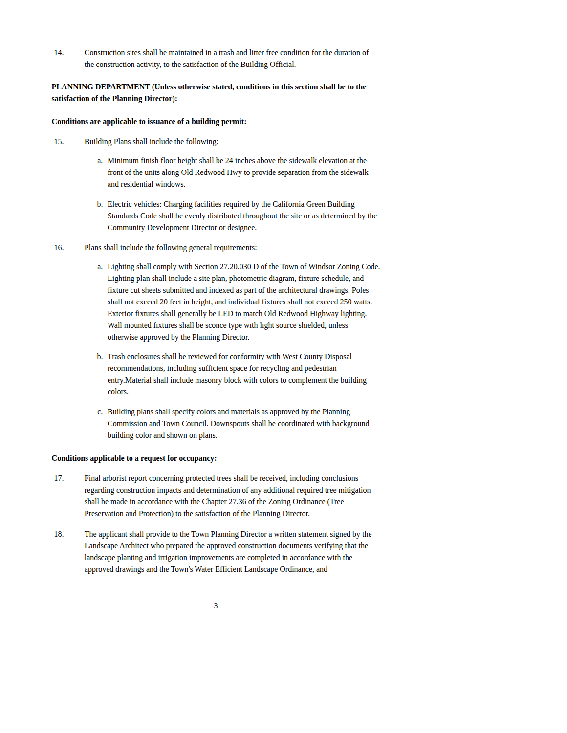14.
Construction sites shall be maintained in a trash and litter free condition for the duration of the construction activity, to the satisfaction of the Building Official.
PLANNING DEPARTMENT (Unless otherwise stated, conditions in this section shall be to the satisfaction of the Planning Director):
Conditions are applicable to issuance of a building permit:
15.
Building Plans shall include the following:
Minimum finish floor height shall be 24 inches above the sidewalk elevation at the front of the units along Old Redwood Hwy to provide separation from the sidewalk and residential windows.
Electric vehicles: Charging facilities required by the California Green Building Standards Code shall be evenly distributed throughout the site or as determined by the Community Development Director or designee.
16.
Plans shall include the following general requirements:
Lighting shall comply with Section 27.20.030 D of the Town of Windsor Zoning Code. Lighting plan shall include a site plan, photometric diagram, fixture schedule, and fixture cut sheets submitted and indexed as part of the architectural drawings. Poles shall not exceed 20 feet in height, and individual fixtures shall not exceed 250 watts. Exterior fixtures shall generally be LED to match Old Redwood Highway lighting. Wall mounted fixtures shall be sconce type with light source shielded, unless otherwise approved by the Planning Director.
Trash enclosures shall be reviewed for conformity with West County Disposal recommendations, including sufficient space for recycling and pedestrian entry.Material shall include masonry block with colors to complement the building colors.
Building plans shall specify colors and materials as approved by the Planning Commission and Town Council. Downspouts shall be coordinated with background building color and shown on plans.
Conditions applicable to a request for occupancy:
17.
Final arborist report concerning protected trees shall be received, including conclusions regarding construction impacts and determination of any additional required tree mitigation shall be made in accordance with the Chapter 27.36 of the Zoning Ordinance (Tree Preservation and Protection) to the satisfaction of the Planning Director.
18.
The applicant shall provide to the Town Planning Director a written statement signed by the Landscape Architect who prepared the approved construction documents verifying that the landscape planting and irrigation improvements are completed in accordance with the approved drawings and the Town's Water Efficient Landscape Ordinance, and
3